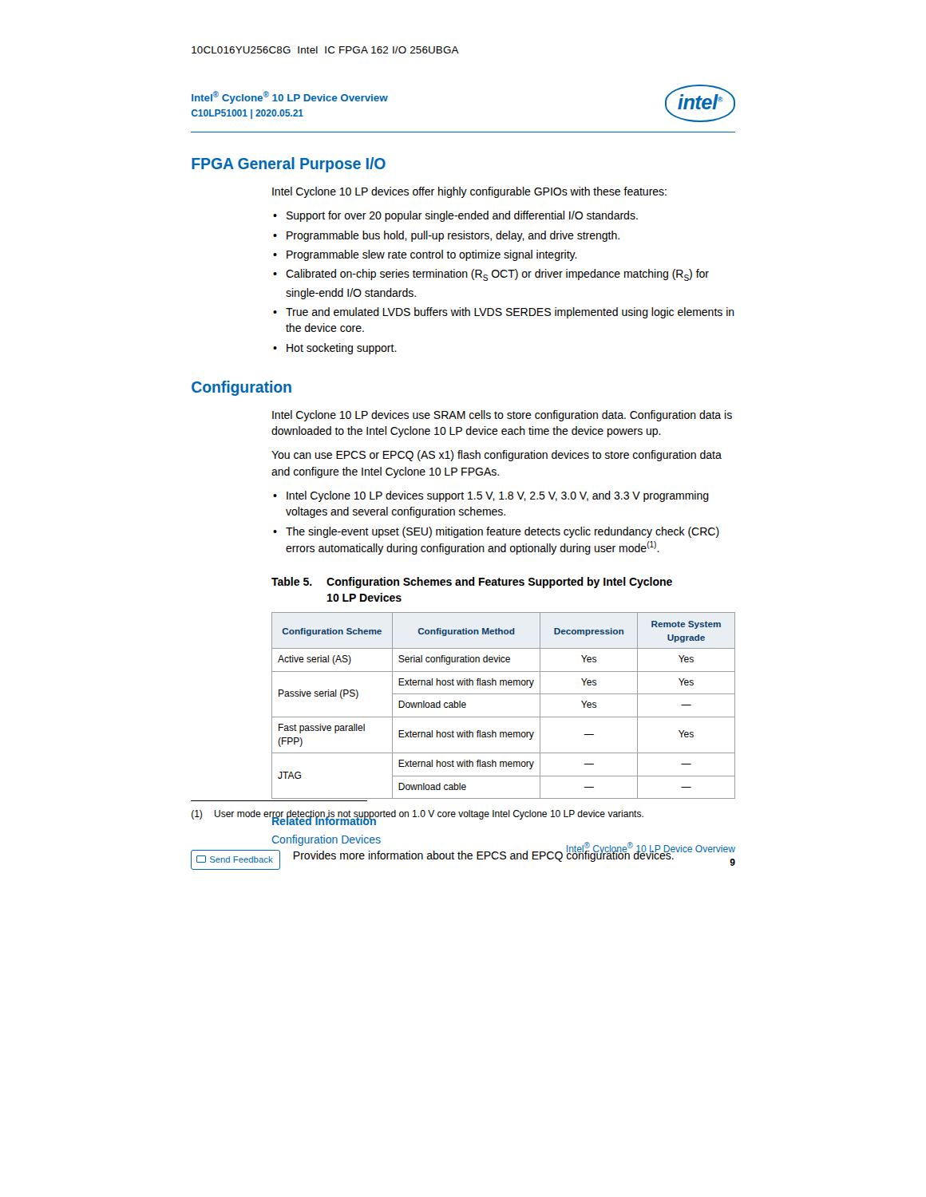10CL016YU256C8G Intel IC FPGA 162 I/O 256UBGA
Intel® Cyclone® 10 LP Device Overview
C10LP51001 | 2020.05.21
intel®
FPGA General Purpose I/O
Intel Cyclone 10 LP devices offer highly configurable GPIOs with these features:
Support for over 20 popular single-ended and differential I/O standards.
Programmable bus hold, pull-up resistors, delay, and drive strength.
Programmable slew rate control to optimize signal integrity.
Calibrated on-chip series termination (RS OCT) or driver impedance matching (RS) for single-endd I/O standards.
True and emulated LVDS buffers with LVDS SERDES implemented using logic elements in the device core.
Hot socketing support.
Configuration
Intel Cyclone 10 LP devices use SRAM cells to store configuration data. Configuration data is downloaded to the Intel Cyclone 10 LP device each time the device powers up.
You can use EPCS or EPCQ (AS x1) flash configuration devices to store configuration data and configure the Intel Cyclone 10 LP FPGAs.
Intel Cyclone 10 LP devices support 1.5 V, 1.8 V, 2.5 V, 3.0 V, and 3.3 V programming voltages and several configuration schemes.
The single-event upset (SEU) mitigation feature detects cyclic redundancy check (CRC) errors automatically during configuration and optionally during user mode(1).
Table 5.
Configuration Schemes and Features Supported by Intel Cyclone 10 LP Devices
| Configuration Scheme | Configuration Method | Decompression | Remote System Upgrade |
| --- | --- | --- | --- |
| Active serial (AS) | Serial configuration device | Yes | Yes |
| Passive serial (PS) | External host with flash memory | Yes | Yes |
| Download cable | Yes | — |
| Fast passive parallel (FPP) | External host with flash memory | — | Yes |
| JTAG | External host with flash memory | — | — |
| Download cable | — | — |
Related Information
Configuration Devices
Provides more information about the EPCS and EPCQ configuration devices.
(1)
User mode error detection is not supported on 1.0 V core voltage Intel Cyclone 10 LP device variants.
Send Feedback
Intel® Cyclone® 10 LP Device Overview
9